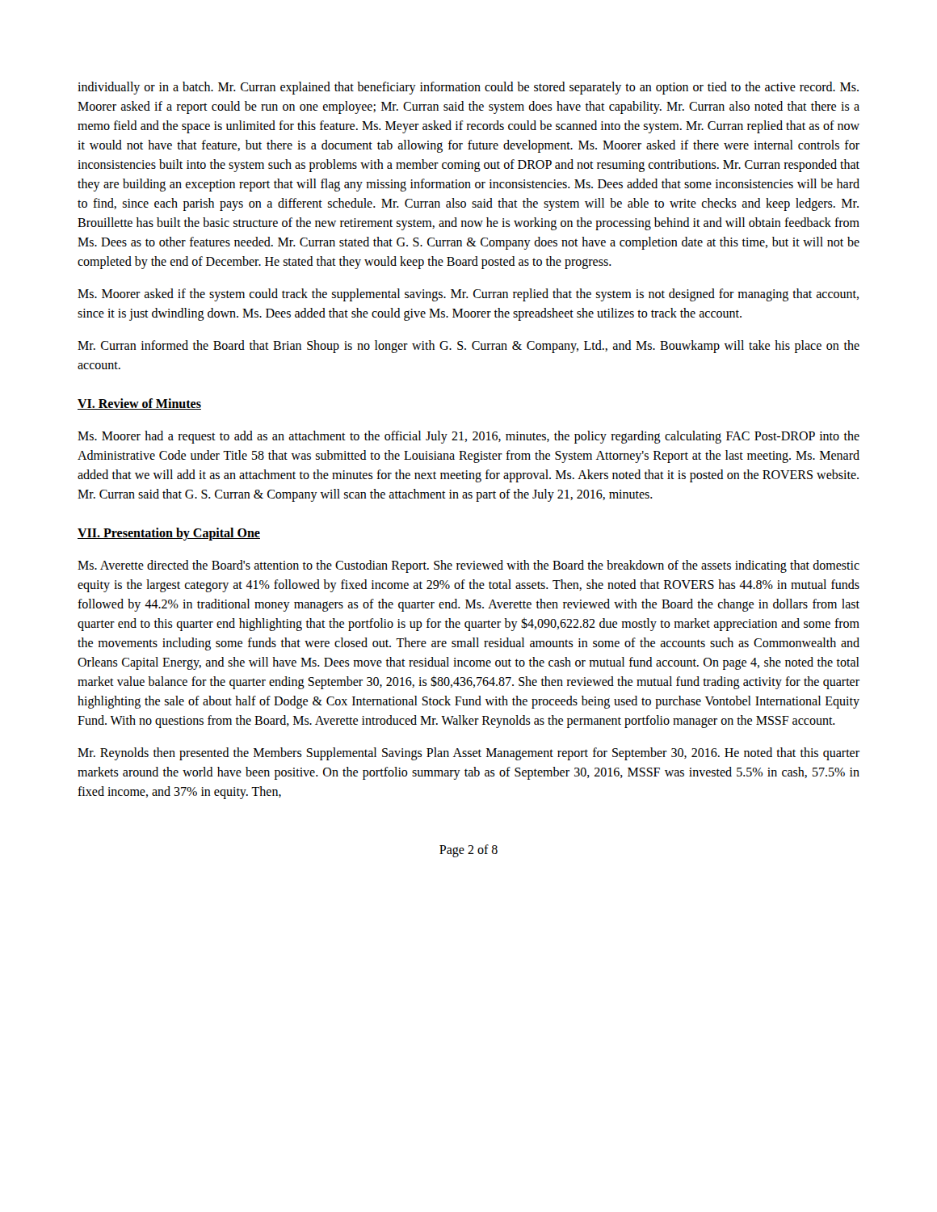individually or in a batch. Mr. Curran explained that beneficiary information could be stored separately to an option or tied to the active record. Ms. Moorer asked if a report could be run on one employee; Mr. Curran said the system does have that capability. Mr. Curran also noted that there is a memo field and the space is unlimited for this feature. Ms. Meyer asked if records could be scanned into the system. Mr. Curran replied that as of now it would not have that feature, but there is a document tab allowing for future development. Ms. Moorer asked if there were internal controls for inconsistencies built into the system such as problems with a member coming out of DROP and not resuming contributions. Mr. Curran responded that they are building an exception report that will flag any missing information or inconsistencies. Ms. Dees added that some inconsistencies will be hard to find, since each parish pays on a different schedule. Mr. Curran also said that the system will be able to write checks and keep ledgers. Mr. Brouillette has built the basic structure of the new retirement system, and now he is working on the processing behind it and will obtain feedback from Ms. Dees as to other features needed. Mr. Curran stated that G. S. Curran & Company does not have a completion date at this time, but it will not be completed by the end of December. He stated that they would keep the Board posted as to the progress.
Ms. Moorer asked if the system could track the supplemental savings. Mr. Curran replied that the system is not designed for managing that account, since it is just dwindling down. Ms. Dees added that she could give Ms. Moorer the spreadsheet she utilizes to track the account.
Mr. Curran informed the Board that Brian Shoup is no longer with G. S. Curran & Company, Ltd., and Ms. Bouwkamp will take his place on the account.
VI. Review of Minutes
Ms. Moorer had a request to add as an attachment to the official July 21, 2016, minutes, the policy regarding calculating FAC Post-DROP into the Administrative Code under Title 58 that was submitted to the Louisiana Register from the System Attorney's Report at the last meeting. Ms. Menard added that we will add it as an attachment to the minutes for the next meeting for approval. Ms. Akers noted that it is posted on the ROVERS website. Mr. Curran said that G. S. Curran & Company will scan the attachment in as part of the July 21, 2016, minutes.
VII. Presentation by Capital One
Ms. Averette directed the Board's attention to the Custodian Report. She reviewed with the Board the breakdown of the assets indicating that domestic equity is the largest category at 41% followed by fixed income at 29% of the total assets. Then, she noted that ROVERS has 44.8% in mutual funds followed by 44.2% in traditional money managers as of the quarter end. Ms. Averette then reviewed with the Board the change in dollars from last quarter end to this quarter end highlighting that the portfolio is up for the quarter by $4,090,622.82 due mostly to market appreciation and some from the movements including some funds that were closed out. There are small residual amounts in some of the accounts such as Commonwealth and Orleans Capital Energy, and she will have Ms. Dees move that residual income out to the cash or mutual fund account. On page 4, she noted the total market value balance for the quarter ending September 30, 2016, is $80,436,764.87. She then reviewed the mutual fund trading activity for the quarter highlighting the sale of about half of Dodge & Cox International Stock Fund with the proceeds being used to purchase Vontobel International Equity Fund. With no questions from the Board, Ms. Averette introduced Mr. Walker Reynolds as the permanent portfolio manager on the MSSF account.
Mr. Reynolds then presented the Members Supplemental Savings Plan Asset Management report for September 30, 2016. He noted that this quarter markets around the world have been positive. On the portfolio summary tab as of September 30, 2016, MSSF was invested 5.5% in cash, 57.5% in fixed income, and 37% in equity. Then,
Page 2 of 8